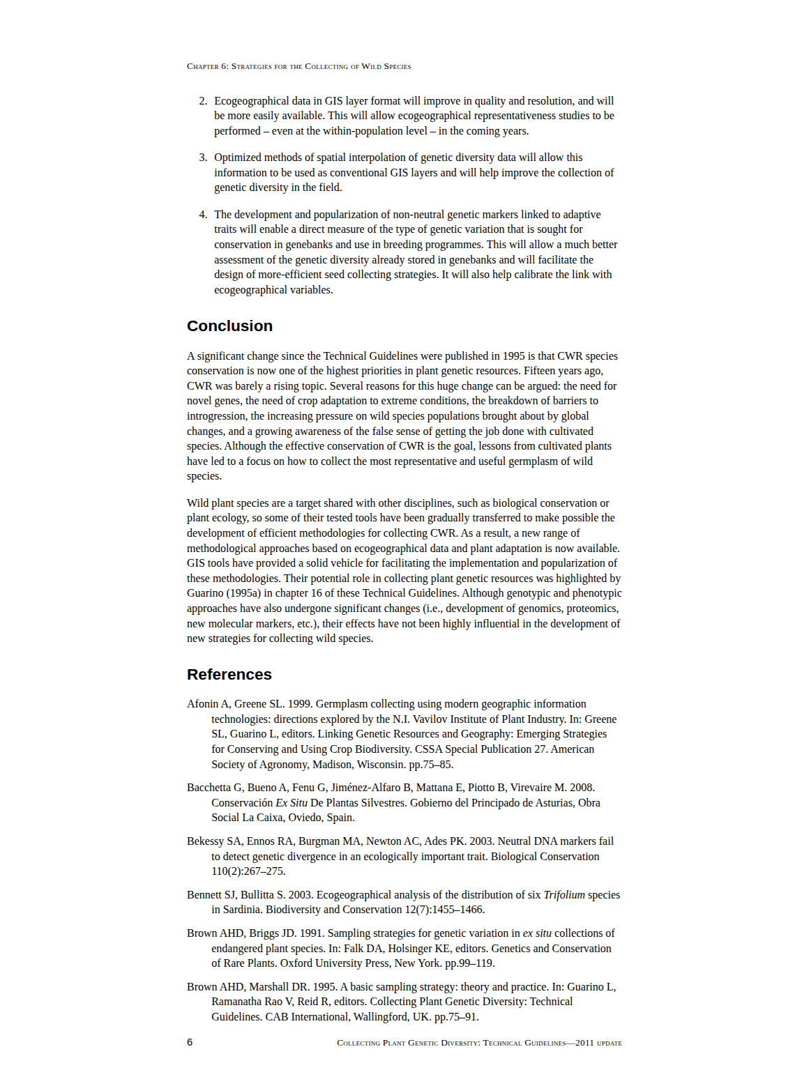Chapter 6: Strategies for the Collecting of Wild Species
Ecogeographical data in GIS layer format will improve in quality and resolution, and will be more easily available. This will allow ecogeographical representativeness studies to be performed – even at the within-population level – in the coming years.
Optimized methods of spatial interpolation of genetic diversity data will allow this information to be used as conventional GIS layers and will help improve the collection of genetic diversity in the field.
The development and popularization of non-neutral genetic markers linked to adaptive traits will enable a direct measure of the type of genetic variation that is sought for conservation in genebanks and use in breeding programmes. This will allow a much better assessment of the genetic diversity already stored in genebanks and will facilitate the design of more-efficient seed collecting strategies. It will also help calibrate the link with ecogeographical variables.
Conclusion
A significant change since the Technical Guidelines were published in 1995 is that CWR species conservation is now one of the highest priorities in plant genetic resources. Fifteen years ago, CWR was barely a rising topic. Several reasons for this huge change can be argued: the need for novel genes, the need of crop adaptation to extreme conditions, the breakdown of barriers to introgression, the increasing pressure on wild species populations brought about by global changes, and a growing awareness of the false sense of getting the job done with cultivated species. Although the effective conservation of CWR is the goal, lessons from cultivated plants have led to a focus on how to collect the most representative and useful germplasm of wild species.
Wild plant species are a target shared with other disciplines, such as biological conservation or plant ecology, so some of their tested tools have been gradually transferred to make possible the development of efficient methodologies for collecting CWR. As a result, a new range of methodological approaches based on ecogeographical data and plant adaptation is now available. GIS tools have provided a solid vehicle for facilitating the implementation and popularization of these methodologies. Their potential role in collecting plant genetic resources was highlighted by Guarino (1995a) in chapter 16 of these Technical Guidelines. Although genotypic and phenotypic approaches have also undergone significant changes (i.e., development of genomics, proteomics, new molecular markers, etc.), their effects have not been highly influential in the development of new strategies for collecting wild species.
References
Afonin A, Greene SL. 1999. Germplasm collecting using modern geographic information technologies: directions explored by the N.I. Vavilov Institute of Plant Industry. In: Greene SL, Guarino L, editors. Linking Genetic Resources and Geography: Emerging Strategies for Conserving and Using Crop Biodiversity. CSSA Special Publication 27. American Society of Agronomy, Madison, Wisconsin. pp.75–85.
Bacchetta G, Bueno A, Fenu G, Jiménez-Alfaro B, Mattana E, Piotto B, Virevaire M. 2008. Conservación Ex Situ De Plantas Silvestres. Gobierno del Principado de Asturias, Obra Social La Caixa, Oviedo, Spain.
Bekessy SA, Ennos RA, Burgman MA, Newton AC, Ades PK. 2003. Neutral DNA markers fail to detect genetic divergence in an ecologically important trait. Biological Conservation 110(2):267–275.
Bennett SJ, Bullitta S. 2003. Ecogeographical analysis of the distribution of six Trifolium species in Sardinia. Biodiversity and Conservation 12(7):1455–1466.
Brown AHD, Briggs JD. 1991. Sampling strategies for genetic variation in ex situ collections of endangered plant species. In: Falk DA, Holsinger KE, editors. Genetics and Conservation of Rare Plants. Oxford University Press, New York. pp.99–119.
Brown AHD, Marshall DR. 1995. A basic sampling strategy: theory and practice. In: Guarino L, Ramanatha Rao V, Reid R, editors. Collecting Plant Genetic Diversity: Technical Guidelines. CAB International, Wallingford, UK. pp.75–91.
6 Collecting Plant Genetic Diversity: Technical Guidelines—2011 update